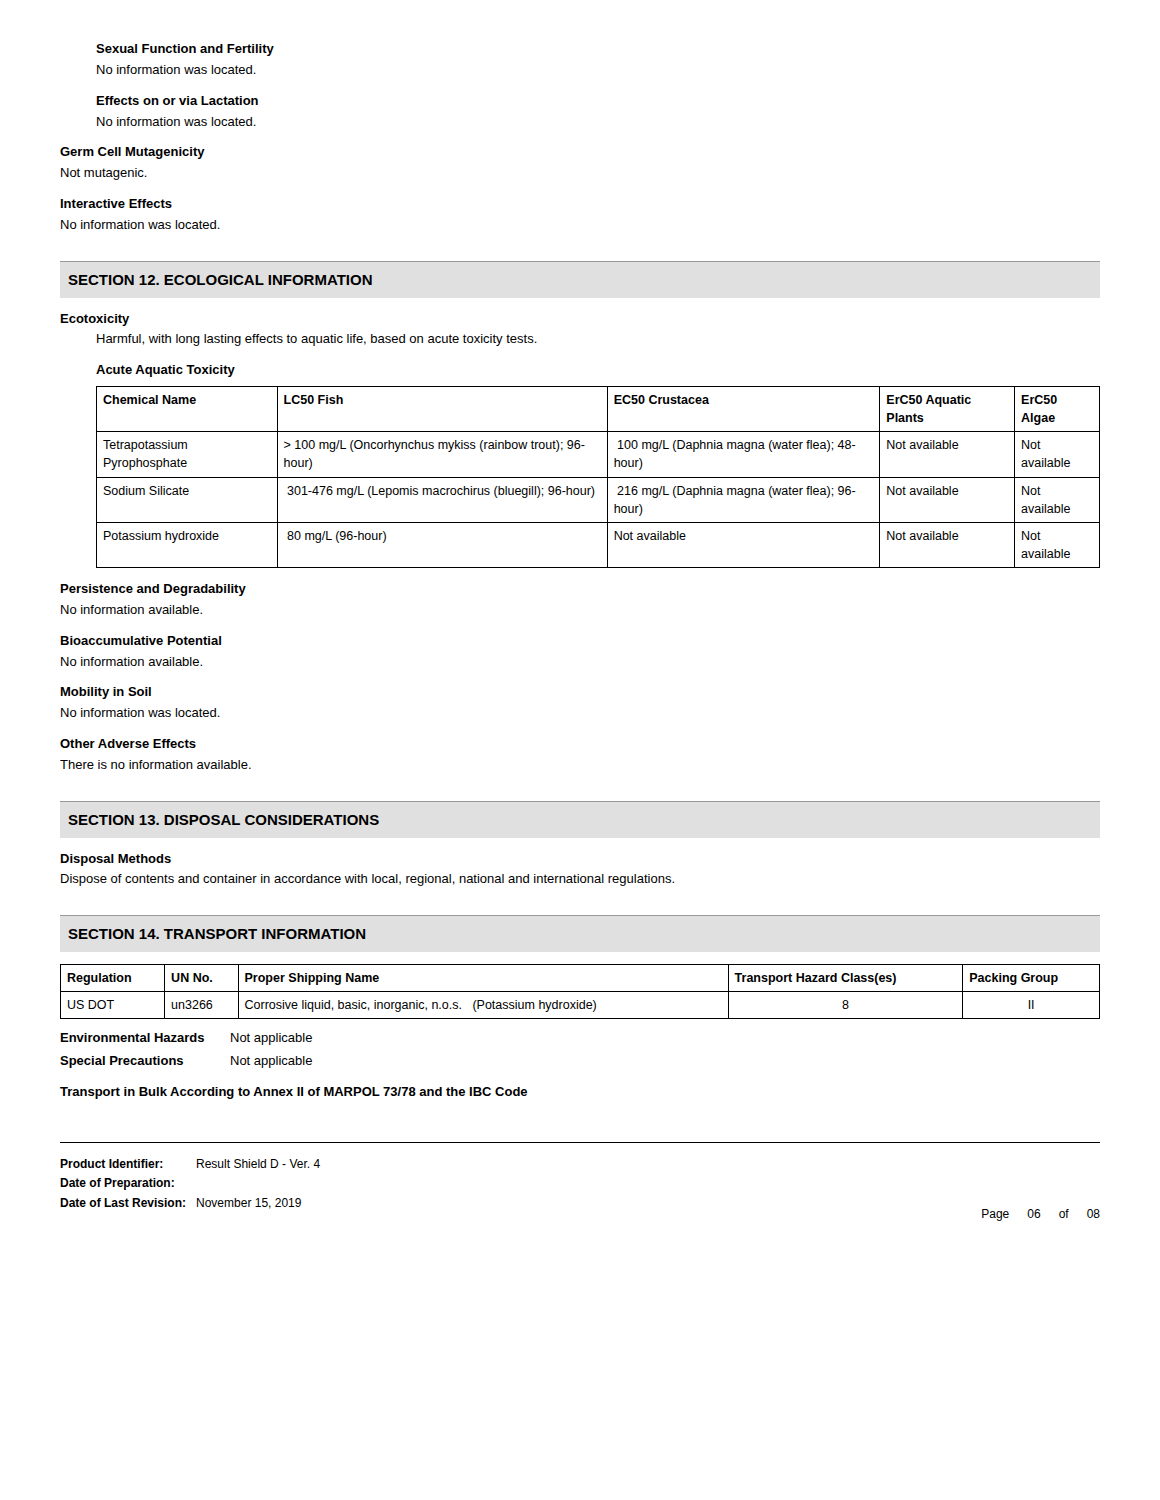Sexual Function and Fertility
No information was located.
Effects on or via Lactation
No information was located.
Germ Cell Mutagenicity
Not mutagenic.
Interactive Effects
No information was located.
SECTION 12. ECOLOGICAL INFORMATION
Ecotoxicity
Harmful, with long lasting effects to aquatic life, based on acute toxicity tests.
Acute Aquatic Toxicity
| Chemical Name | LC50 Fish | EC50 Crustacea | ErC50 Aquatic Plants | ErC50 Algae |
| --- | --- | --- | --- | --- |
| Tetrapotassium Pyrophosphate | > 100 mg/L (Oncorhynchus mykiss (rainbow trout); 96-hour) | 100 mg/L (Daphnia magna (water flea); 48-hour) | Not available | Not available |
| Sodium Silicate | 301-476 mg/L (Lepomis macrochirus (bluegill); 96-hour) | 216 mg/L (Daphnia magna (water flea); 96-hour) | Not available | Not available |
| Potassium hydroxide | 80 mg/L (96-hour) | Not available | Not available | Not available |
Persistence and Degradability
No information available.
Bioaccumulative Potential
No information available.
Mobility in Soil
No information was located.
Other Adverse Effects
There is no information available.
SECTION 13. DISPOSAL CONSIDERATIONS
Disposal Methods
Dispose of contents and container in accordance with local, regional, national and international regulations.
SECTION 14. TRANSPORT INFORMATION
| Regulation | UN No. | Proper Shipping Name | Transport Hazard Class(es) | Packing Group |
| --- | --- | --- | --- | --- |
| US DOT | un3266 | Corrosive liquid, basic, inorganic, n.o.s. (Potassium hydroxide) | 8 | II |
Environmental Hazards
Not applicable
Special Precautions
Not applicable
Transport in Bulk According to Annex II of MARPOL 73/78 and the IBC Code
| Product Identifier: | Result Shield D - Ver. 4 |
| Date of Preparation: | |
| Date of Last Revision: | November 15, 2019 |
Page 06 of 08